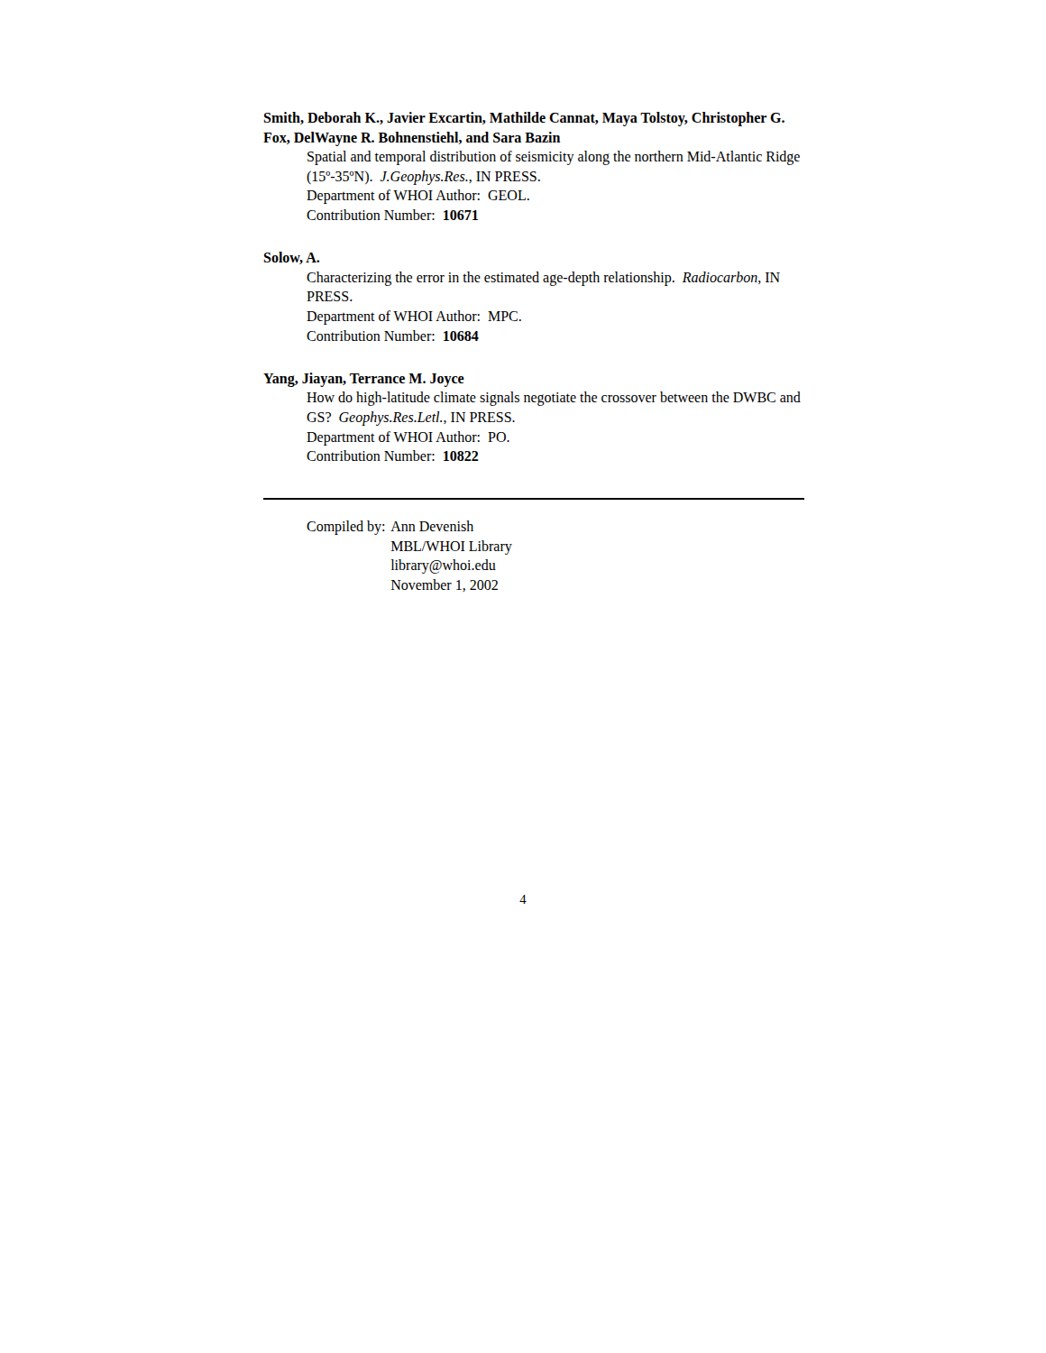Smith, Deborah K., Javier Excartin, Mathilde Cannat, Maya Tolstoy, Christopher G. Fox, DelWayne R. Bohnenstiehl, and Sara Bazin
Spatial and temporal distribution of seismicity along the northern Mid-Atlantic Ridge (15º-35ºN). J.Geophys.Res., IN PRESS.
Department of WHOI Author: GEOL.
Contribution Number: 10671
Solow, A.
Characterizing the error in the estimated age-depth relationship. Radiocarbon, IN PRESS.
Department of WHOI Author: MPC.
Contribution Number: 10684
Yang, Jiayan, Terrance M. Joyce
How do high-latitude climate signals negotiate the crossover between the DWBC and GS? Geophys.Res.Letl., IN PRESS.
Department of WHOI Author: PO.
Contribution Number: 10822
| Compiled by: | Ann Devenish |
| | MBL/WHOI Library |
| | library@whoi.edu |
| | November 1, 2002 |
4